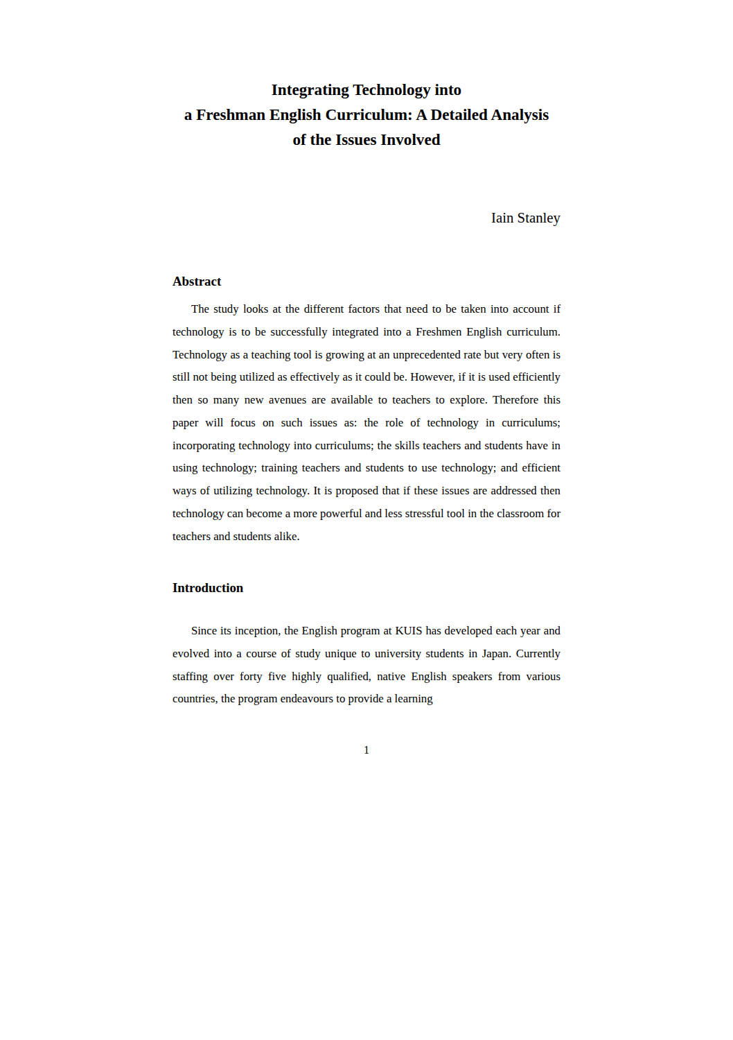Integrating Technology into
a Freshman English Curriculum: A Detailed Analysis
of the Issues Involved
Iain Stanley
Abstract
The study looks at the different factors that need to be taken into account if technology is to be successfully integrated into a Freshmen English curriculum. Technology as a teaching tool is growing at an unprecedented rate but very often is still not being utilized as effectively as it could be. However, if it is used efficiently then so many new avenues are available to teachers to explore. Therefore this paper will focus on such issues as: the role of technology in curriculums; incorporating technology into curriculums; the skills teachers and students have in using technology; training teachers and students to use technology; and efficient ways of utilizing technology. It is proposed that if these issues are addressed then technology can become a more powerful and less stressful tool in the classroom for teachers and students alike.
Introduction
Since its inception, the English program at KUIS has developed each year and evolved into a course of study unique to university students in Japan. Currently staffing over forty five highly qualified, native English speakers from various countries, the program endeavours to provide a learning
1